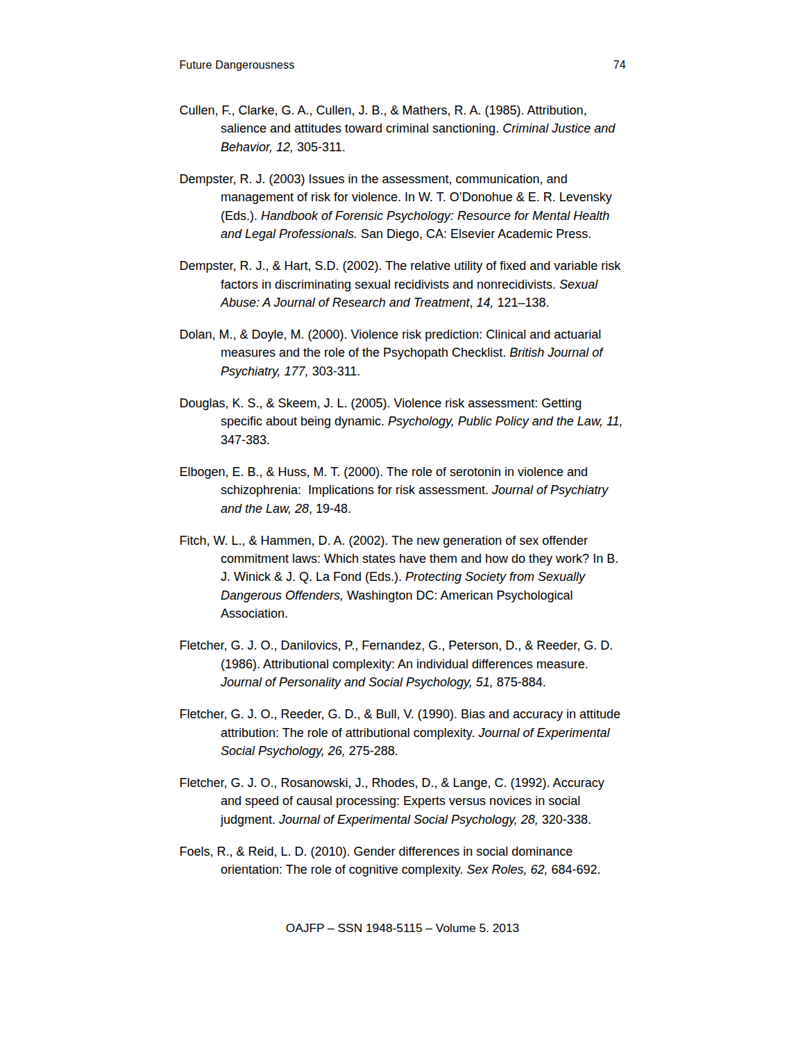Future Dangerousness 74
Cullen, F., Clarke, G. A., Cullen, J. B., & Mathers, R. A. (1985). Attribution, salience and attitudes toward criminal sanctioning. Criminal Justice and Behavior, 12, 305-311.
Dempster, R. J. (2003) Issues in the assessment, communication, and management of risk for violence. In W. T. O’Donohue & E. R. Levensky (Eds.). Handbook of Forensic Psychology: Resource for Mental Health and Legal Professionals. San Diego, CA: Elsevier Academic Press.
Dempster, R. J., & Hart, S.D. (2002). The relative utility of fixed and variable risk factors in discriminating sexual recidivists and nonrecidivists. Sexual Abuse: A Journal of Research and Treatment, 14, 121–138.
Dolan, M., & Doyle, M. (2000). Violence risk prediction: Clinical and actuarial measures and the role of the Psychopath Checklist. British Journal of Psychiatry, 177, 303-311.
Douglas, K. S., & Skeem, J. L. (2005). Violence risk assessment: Getting specific about being dynamic. Psychology, Public Policy and the Law, 11, 347-383.
Elbogen, E. B., & Huss, M. T. (2000). The role of serotonin in violence and schizophrenia: Implications for risk assessment. Journal of Psychiatry and the Law, 28, 19-48.
Fitch, W. L., & Hammen, D. A. (2002). The new generation of sex offender commitment laws: Which states have them and how do they work? In B. J. Winick & J. Q. La Fond (Eds.). Protecting Society from Sexually Dangerous Offenders, Washington DC: American Psychological Association.
Fletcher, G. J. O., Danilovics, P., Fernandez, G., Peterson, D., & Reeder, G. D. (1986). Attributional complexity: An individual differences measure. Journal of Personality and Social Psychology, 51, 875-884.
Fletcher, G. J. O., Reeder, G. D., & Bull, V. (1990). Bias and accuracy in attitude attribution: The role of attributional complexity. Journal of Experimental Social Psychology, 26, 275-288.
Fletcher, G. J. O., Rosanowski, J., Rhodes, D., & Lange, C. (1992). Accuracy and speed of causal processing: Experts versus novices in social judgment. Journal of Experimental Social Psychology, 28, 320-338.
Foels, R., & Reid, L. D. (2010). Gender differences in social dominance orientation: The role of cognitive complexity. Sex Roles, 62, 684-692.
OAJFP – SSN 1948-5115 – Volume 5. 2013